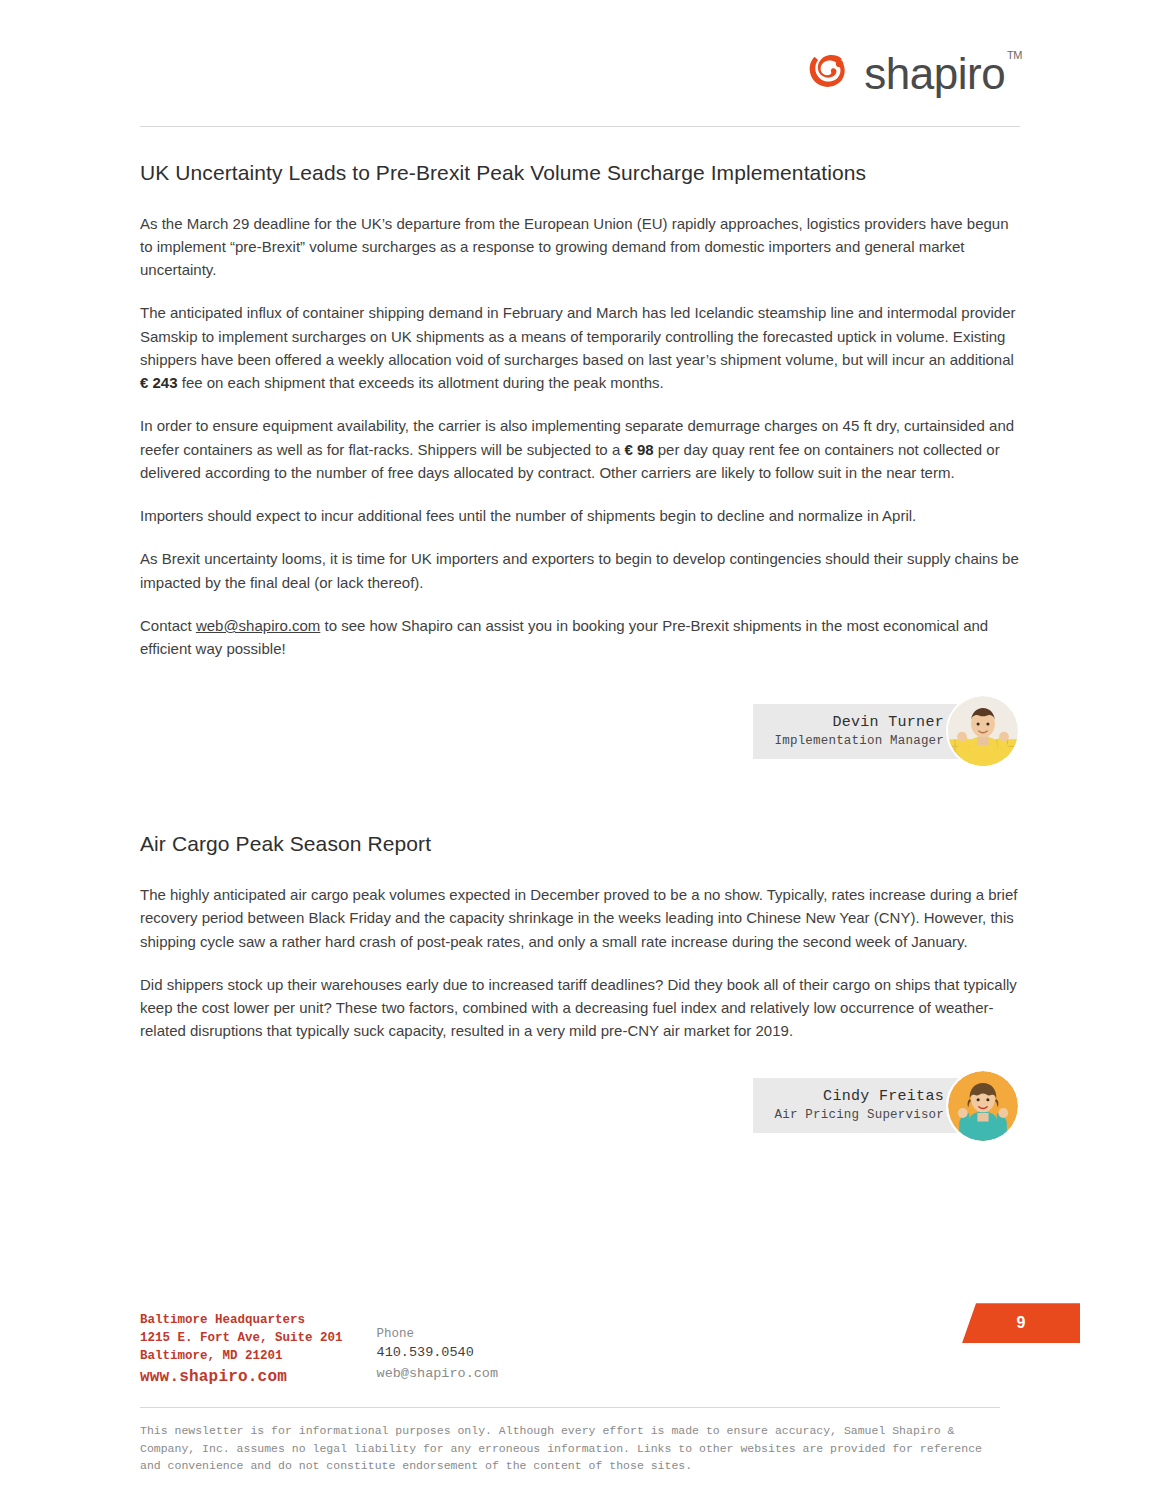shapiroTM
UK Uncertainty Leads to Pre-Brexit Peak Volume Surcharge Implementations
As the March 29 deadline for the UK’s departure from the European Union (EU) rapidly approaches, logistics providers have begun to implement “pre-Brexit” volume surcharges as a response to growing demand from domestic importers and general market uncertainty.
The anticipated influx of container shipping demand in February and March has led Icelandic steamship line and intermodal provider Samskip to implement surcharges on UK shipments as a means of temporarily controlling the forecasted uptick in volume. Existing shippers have been offered a weekly allocation void of surcharges based on last year’s shipment volume, but will incur an additional € 243 fee on each shipment that exceeds its allotment during the peak months.
In order to ensure equipment availability, the carrier is also implementing separate demurrage charges on 45 ft dry, curtainsided and reefer containers as well as for flat-racks. Shippers will be subjected to a € 98 per day quay rent fee on containers not collected or delivered according to the number of free days allocated by contract. Other carriers are likely to follow suit in the near term.
Importers should expect to incur additional fees until the number of shipments begin to decline and normalize in April.
As Brexit uncertainty looms, it is time for UK importers and exporters to begin to develop contingencies should their supply chains be impacted by the final deal (or lack thereof).
Contact web@shapiro.com to see how Shapiro can assist you in booking your Pre-Brexit shipments in the most economical and efficient way possible!
Devin Turner
Implementation Manager
Air Cargo Peak Season Report
The highly anticipated air cargo peak volumes expected in December proved to be a no show. Typically, rates increase during a brief recovery period between Black Friday and the capacity shrinkage in the weeks leading into Chinese New Year (CNY). However, this shipping cycle saw a rather hard crash of post-peak rates, and only a small rate increase during the second week of January.
Did shippers stock up their warehouses early due to increased tariff deadlines? Did they book all of their cargo on ships that typically keep the cost lower per unit? These two factors, combined with a decreasing fuel index and relatively low occurrence of weather-related disruptions that typically suck capacity, resulted in a very mild pre-CNY air market for 2019.
Cindy Freitas
Air Pricing Supervisor
Baltimore Headquarters
1215 E. Fort Ave, Suite 201
Baltimore, MD 21201 www.shapiro.com
Phone
410.539.0540
web@shapiro.com
9
This newsletter is for informational purposes only. Although every effort is made to ensure accuracy, Samuel Shapiro & Company, Inc. assumes no legal liability for any erroneous information. Links to other websites are provided for reference and convenience and do not constitute endorsement of the content of those sites.